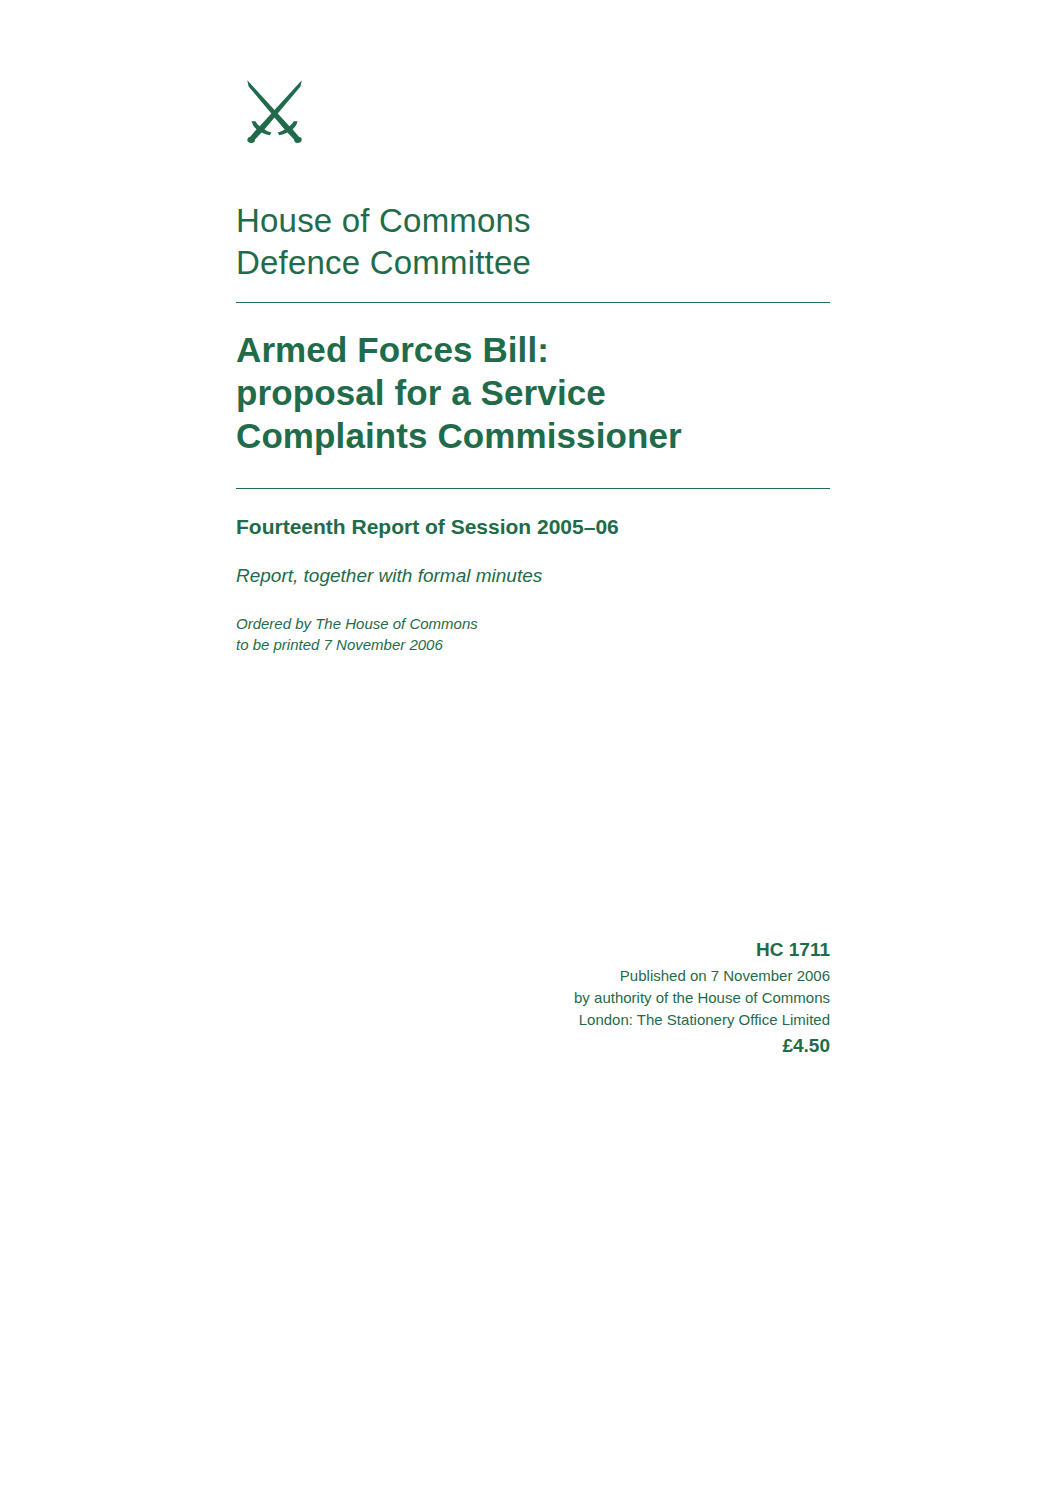⚔
House of Commons Defence Committee
Armed Forces Bill:
proposal for a Service
Complaints Commissioner
Fourteenth Report of Session 2005–06
Report, together with formal minutes
Ordered by The House of Commons
to be printed 7 November 2006
HC 1711
Published on 7 November 2006
by authority of the House of Commons
London: The Stationery Office Limited
£4.50